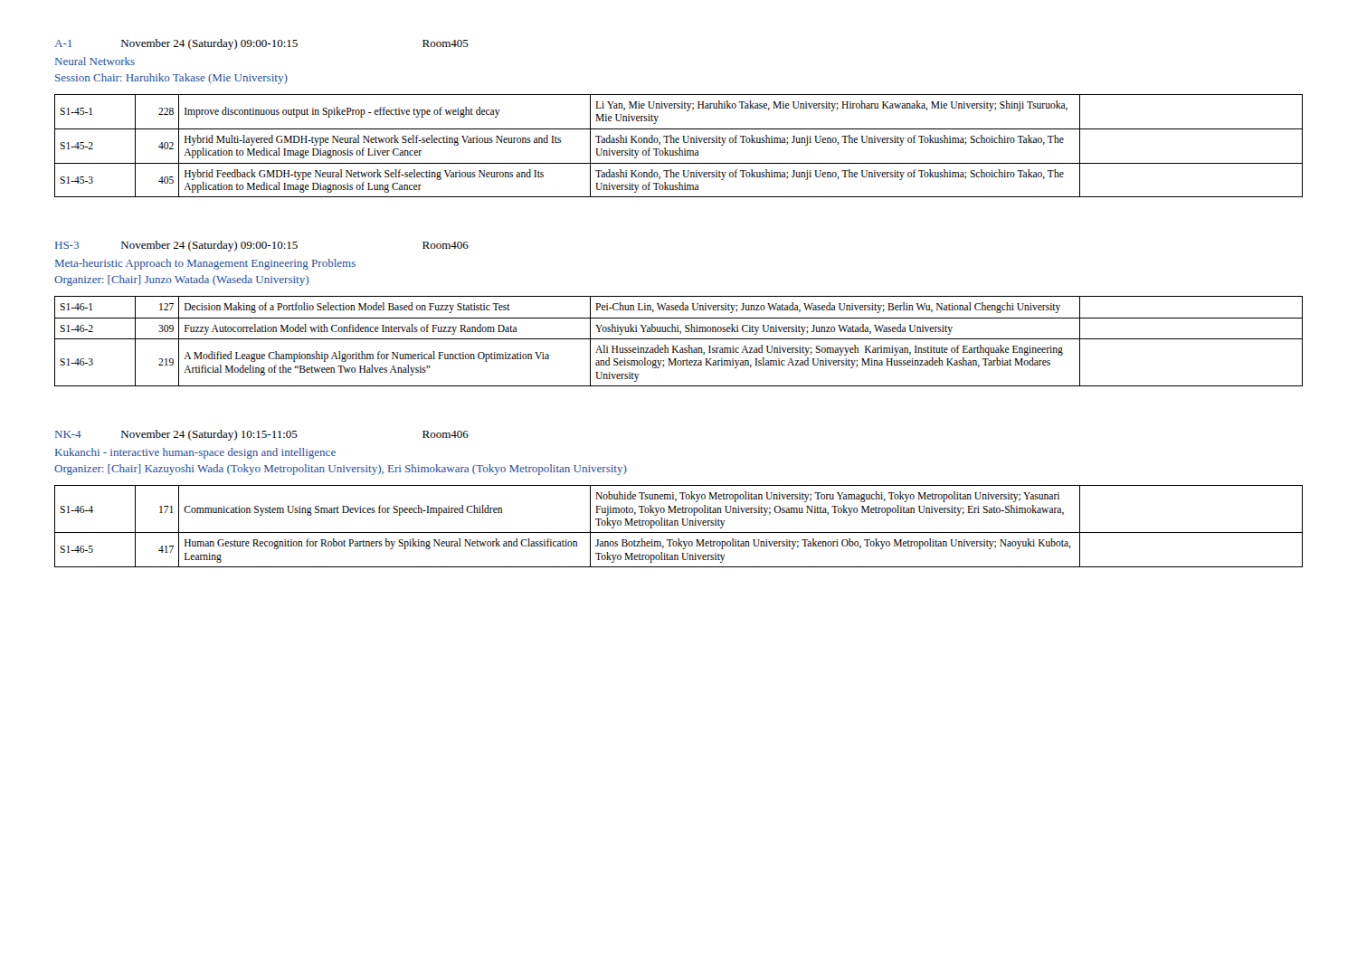A-1 November 24 (Saturday) 09:00-10:15 Room405
Neural Networks
Session Chair: Haruhiko Takase (Mie University)
| S1-45-1 | 228 | Improve discontinuous output in SpikeProp - effective type of weight decay | Li Yan, Mie University; Haruhiko Takase, Mie University; Hiroharu Kawanaka, Mie University; Shinji Tsuruoka, Mie University | |
| S1-45-2 | 402 | Hybrid Multi-layered GMDH-type Neural Network Self-selecting Various Neurons and Its Application to Medical Image Diagnosis of Liver Cancer | Tadashi Kondo, The University of Tokushima; Junji Ueno, The University of Tokushima; Schoichiro Takao, The University of Tokushima | |
| S1-45-3 | 405 | Hybrid Feedback GMDH-type Neural Network Self-selecting Various Neurons and Its Application to Medical Image Diagnosis of Lung Cancer | Tadashi Kondo, The University of Tokushima; Junji Ueno, The University of Tokushima; Schoichiro Takao, The University of Tokushima | |
HS-3 November 24 (Saturday) 09:00-10:15 Room406
Meta-heuristic Approach to Management Engineering Problems
Organizer: [Chair] Junzo Watada (Waseda University)
| S1-46-1 | 127 | Decision Making of a Portfolio Selection Model Based on Fuzzy Statistic Test | Pei-Chun Lin, Waseda University; Junzo Watada, Waseda University; Berlin Wu, National Chengchi University | |
| S1-46-2 | 309 | Fuzzy Autocorrelation Model with Confidence Intervals of Fuzzy Random Data | Yoshiyuki Yabuuchi, Shimonoseki City University; Junzo Watada, Waseda University | |
| S1-46-3 | 219 | A Modified League Championship Algorithm for Numerical Function Optimization Via Artificial Modeling of the “Between Two Halves Analysis” | Ali Husseinzadeh Kashan, Isramic Azad University; Somayyeh Karimiyan, Institute of Earthquake Engineering and Seismology; Morteza Karimiyan, Islamic Azad University; Mina Husseinzadeh Kashan, Tarbiat Modares University | |
NK-4 November 24 (Saturday) 10:15-11:05 Room406
Kukanchi - interactive human-space design and intelligence
Organizer: [Chair] Kazuyoshi Wada (Tokyo Metropolitan University), Eri Shimokawara (Tokyo Metropolitan University)
| S1-46-4 | 171 | Communication System Using Smart Devices for Speech-Impaired Children | Nobuhide Tsunemi, Tokyo Metropolitan University; Toru Yamaguchi, Tokyo Metropolitan University; Yasunari Fujimoto, Tokyo Metropolitan University; Osamu Nitta, Tokyo Metropolitan University; Eri Sato-Shimokawara, Tokyo Metropolitan University | |
| S1-46-5 | 417 | Human Gesture Recognition for Robot Partners by Spiking Neural Network and Classification Learning | Janos Botzheim, Tokyo Metropolitan University; Takenori Obo, Tokyo Metropolitan University; Naoyuki Kubota, Tokyo Metropolitan University | |